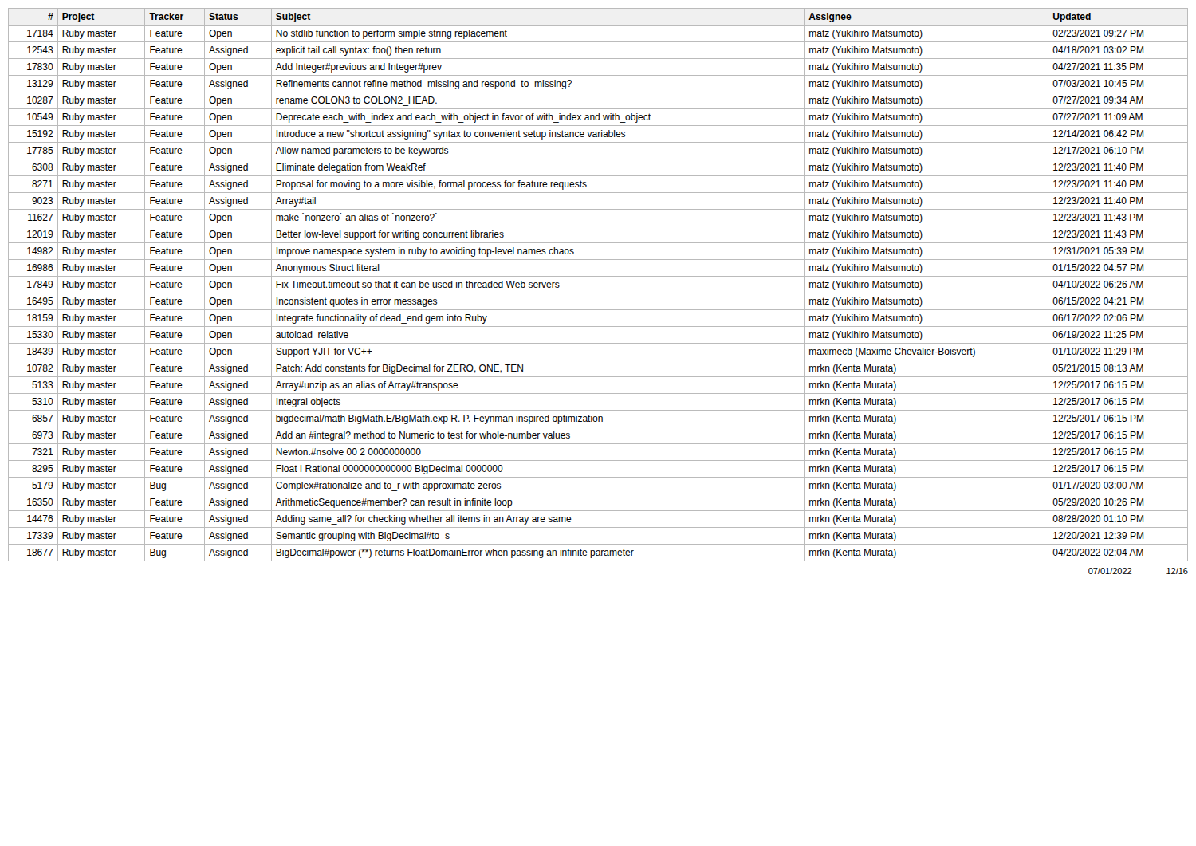| # | Project | Tracker | Status | Subject | Assignee | Updated |
| --- | --- | --- | --- | --- | --- | --- |
| 17184 | Ruby master | Feature | Open | No stdlib function to perform simple string replacement | matz (Yukihiro Matsumoto) | 02/23/2021 09:27 PM |
| 12543 | Ruby master | Feature | Assigned | explicit tail call syntax: foo() then return | matz (Yukihiro Matsumoto) | 04/18/2021 03:02 PM |
| 17830 | Ruby master | Feature | Open | Add Integer#previous and Integer#prev | matz (Yukihiro Matsumoto) | 04/27/2021 11:35 PM |
| 13129 | Ruby master | Feature | Assigned | Refinements cannot refine method_missing and respond_to_missing? | matz (Yukihiro Matsumoto) | 07/03/2021 10:45 PM |
| 10287 | Ruby master | Feature | Open | rename COLON3 to COLON2_HEAD. | matz (Yukihiro Matsumoto) | 07/27/2021 09:34 AM |
| 10549 | Ruby master | Feature | Open | Deprecate each_with_index and each_with_object in favor of with_index and with_object | matz (Yukihiro Matsumoto) | 07/27/2021 11:09 AM |
| 15192 | Ruby master | Feature | Open | Introduce a new "shortcut assigning" syntax to convenient setup instance variables | matz (Yukihiro Matsumoto) | 12/14/2021 06:42 PM |
| 17785 | Ruby master | Feature | Open | Allow named parameters to be keywords | matz (Yukihiro Matsumoto) | 12/17/2021 06:10 PM |
| 6308 | Ruby master | Feature | Assigned | Eliminate delegation from WeakRef | matz (Yukihiro Matsumoto) | 12/23/2021 11:40 PM |
| 8271 | Ruby master | Feature | Assigned | Proposal for moving to a more visible, formal process for feature requests | matz (Yukihiro Matsumoto) | 12/23/2021 11:40 PM |
| 9023 | Ruby master | Feature | Assigned | Array#tail | matz (Yukihiro Matsumoto) | 12/23/2021 11:40 PM |
| 11627 | Ruby master | Feature | Open | make `nonzero` an alias of `nonzero?` | matz (Yukihiro Matsumoto) | 12/23/2021 11:43 PM |
| 12019 | Ruby master | Feature | Open | Better low-level support for writing concurrent libraries | matz (Yukihiro Matsumoto) | 12/23/2021 11:43 PM |
| 14982 | Ruby master | Feature | Open | Improve namespace system in ruby to avoiding top-level names chaos | matz (Yukihiro Matsumoto) | 12/31/2021 05:39 PM |
| 16986 | Ruby master | Feature | Open | Anonymous Struct literal | matz (Yukihiro Matsumoto) | 01/15/2022 04:57 PM |
| 17849 | Ruby master | Feature | Open | Fix Timeout.timeout so that it can be used in threaded Web servers | matz (Yukihiro Matsumoto) | 04/10/2022 06:26 AM |
| 16495 | Ruby master | Feature | Open | Inconsistent quotes in error messages | matz (Yukihiro Matsumoto) | 06/15/2022 04:21 PM |
| 18159 | Ruby master | Feature | Open | Integrate functionality of dead_end gem into Ruby | matz (Yukihiro Matsumoto) | 06/17/2022 02:06 PM |
| 15330 | Ruby master | Feature | Open | autoload_relative | matz (Yukihiro Matsumoto) | 06/19/2022 11:25 PM |
| 18439 | Ruby master | Feature | Open | Support YJIT for VC++ | maximecb (Maxime Chevalier-Boisvert) | 01/10/2022 11:29 PM |
| 10782 | Ruby master | Feature | Assigned | Patch: Add constants for BigDecimal for ZERO, ONE, TEN | mrkn (Kenta Murata) | 05/21/2015 08:13 AM |
| 5133 | Ruby master | Feature | Assigned | Array#unzip as an alias of Array#transpose | mrkn (Kenta Murata) | 12/25/2017 06:15 PM |
| 5310 | Ruby master | Feature | Assigned | Integral objects | mrkn (Kenta Murata) | 12/25/2017 06:15 PM |
| 6857 | Ruby master | Feature | Assigned | bigdecimal/math BigMath.E/BigMath.exp R. P. Feynman inspired optimization | mrkn (Kenta Murata) | 12/25/2017 06:15 PM |
| 6973 | Ruby master | Feature | Assigned | Add an #integral? method to Numeric to test for whole-number values | mrkn (Kenta Murata) | 12/25/2017 06:15 PM |
| 7321 | Ruby master | Feature | Assigned | Newton.#nsolve 00 2 0000000000 | mrkn (Kenta Murata) | 12/25/2017 06:15 PM |
| 8295 | Ruby master | Feature | Assigned | Float I Rational 0000000000000 BigDecimal 0000000 | mrkn (Kenta Murata) | 12/25/2017 06:15 PM |
| 5179 | Ruby master | Bug | Assigned | Complex#rationalize and to_r with approximate zeros | mrkn (Kenta Murata) | 01/17/2020 03:00 AM |
| 16350 | Ruby master | Feature | Assigned | ArithmeticSequence#member? can result in infinite loop | mrkn (Kenta Murata) | 05/29/2020 10:26 PM |
| 14476 | Ruby master | Feature | Assigned | Adding same_all? for checking whether all items in an Array are same | mrkn (Kenta Murata) | 08/28/2020 01:10 PM |
| 17339 | Ruby master | Feature | Assigned | Semantic grouping with BigDecimal#to_s | mrkn (Kenta Murata) | 12/20/2021 12:39 PM |
| 18677 | Ruby master | Bug | Assigned | BigDecimal#power (**) returns FloatDomainError when passing an infinite parameter | mrkn (Kenta Murata) | 04/20/2022 02:04 AM |
07/01/2022 12/16